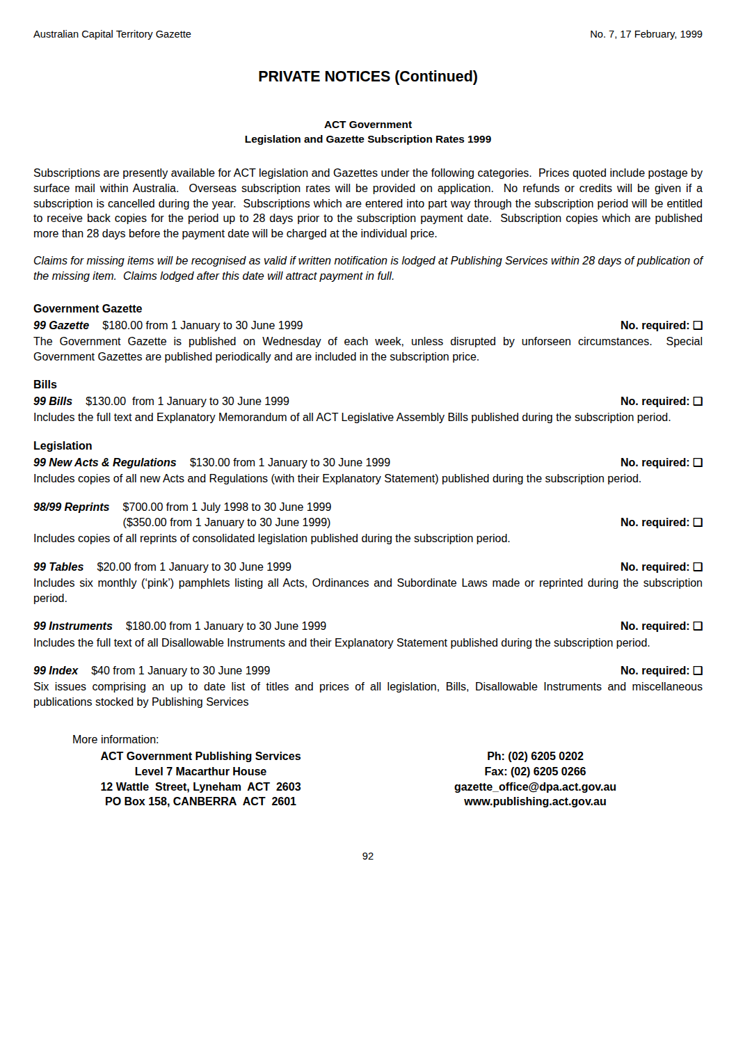Australian Capital Territory Gazette No. 7, 17 February, 1999
PRIVATE NOTICES (Continued)
ACT Government
Legislation and Gazette Subscription Rates 1999
Subscriptions are presently available for ACT legislation and Gazettes under the following categories. Prices quoted include postage by surface mail within Australia. Overseas subscription rates will be provided on application. No refunds or credits will be given if a subscription is cancelled during the year. Subscriptions which are entered into part way through the subscription period will be entitled to receive back copies for the period up to 28 days prior to the subscription payment date. Subscription copies which are published more than 28 days before the payment date will be charged at the individual price.
Claims for missing items will be recognised as valid if written notification is lodged at Publishing Services within 28 days of publication of the missing item. Claims lodged after this date will attract payment in full.
Government Gazette
99 Gazette $180.00 from 1 January to 30 June 1999 No. required: ❑
The Government Gazette is published on Wednesday of each week, unless disrupted by unforseen circumstances. Special Government Gazettes are published periodically and are included in the subscription price.
Bills
99 Bills $130.00 from 1 January to 30 June 1999 No. required: ❑
Includes the full text and Explanatory Memorandum of all ACT Legislative Assembly Bills published during the subscription period.
Legislation
99 New Acts & Regulations $130.00 from 1 January to 30 June 1999 No. required: ❑
Includes copies of all new Acts and Regulations (with their Explanatory Statement) published during the subscription period.
98/99 Reprints $700.00 from 1 July 1998 to 30 June 1999
98/99 Reprints ($350.00 from 1 January to 30 June 1999) No. required: ❑
Includes copies of all reprints of consolidated legislation published during the subscription period.
99 Tables $20.00 from 1 January to 30 June 1999 No. required: ❑
Includes six monthly (‘pink’) pamphlets listing all Acts, Ordinances and Subordinate Laws made or reprinted during the subscription period.
99 Instruments $180.00 from 1 January to 30 June 1999 No. required: ❑
Includes the full text of all Disallowable Instruments and their Explanatory Statement published during the subscription period.
99 Index $40 from 1 January to 30 June 1999 No. required: ❑
Six issues comprising an up to date list of titles and prices of all legislation, Bills, Disallowable Instruments and miscellaneous publications stocked by Publishing Services
More information:
| ACT Government Publishing Services | Ph: (02) 6205 0202 |
| Level 7 Macarthur House | Fax: (02) 6205 0266 |
| 12 Wattle Street, Lyneham ACT 2603 | gazette_office@dpa.act.gov.au |
| PO Box 158, CANBERRA ACT 2601 | www.publishing.act.gov.au |
92